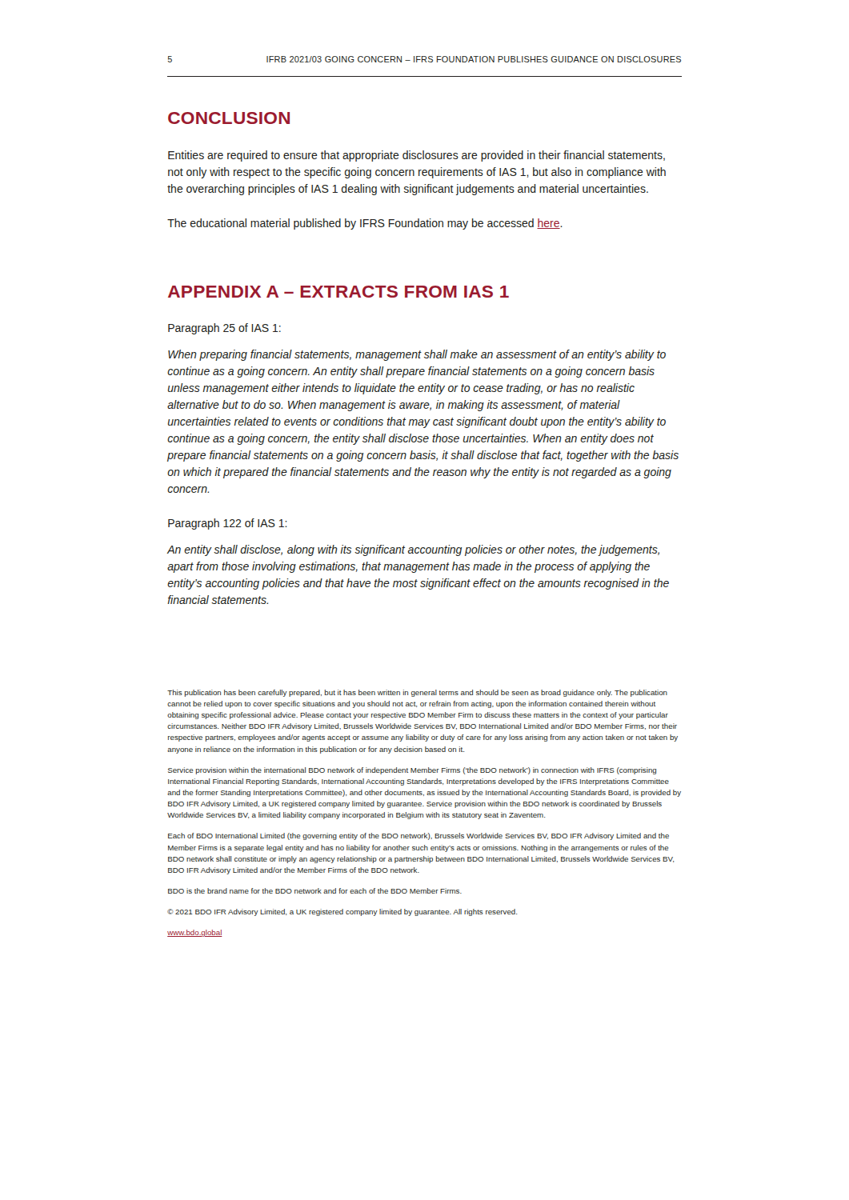5 IFRB 2021/03 Going Concern – IFRS Foundation Publishes Guidance on Disclosures
Conclusion
Entities are required to ensure that appropriate disclosures are provided in their financial statements, not only with respect to the specific going concern requirements of IAS 1, but also in compliance with the overarching principles of IAS 1 dealing with significant judgements and material uncertainties.
The educational material published by IFRS Foundation may be accessed here.
Appendix A – Extracts from IAS 1
Paragraph 25 of IAS 1:
When preparing financial statements, management shall make an assessment of an entity’s ability to continue as a going concern. An entity shall prepare financial statements on a going concern basis unless management either intends to liquidate the entity or to cease trading, or has no realistic alternative but to do so. When management is aware, in making its assessment, of material uncertainties related to events or conditions that may cast significant doubt upon the entity’s ability to continue as a going concern, the entity shall disclose those uncertainties. When an entity does not prepare financial statements on a going concern basis, it shall disclose that fact, together with the basis on which it prepared the financial statements and the reason why the entity is not regarded as a going concern.
Paragraph 122 of IAS 1:
An entity shall disclose, along with its significant accounting policies or other notes, the judgements, apart from those involving estimations, that management has made in the process of applying the entity’s accounting policies and that have the most significant effect on the amounts recognised in the financial statements.
This publication has been carefully prepared, but it has been written in general terms and should be seen as broad guidance only. The publication cannot be relied upon to cover specific situations and you should not act, or refrain from acting, upon the information contained therein without obtaining specific professional advice. Please contact your respective BDO Member Firm to discuss these matters in the context of your particular circumstances. Neither BDO IFR Advisory Limited, Brussels Worldwide Services BV, BDO International Limited and/or BDO Member Firms, nor their respective partners, employees and/or agents accept or assume any liability or duty of care for any loss arising from any action taken or not taken by anyone in reliance on the information in this publication or for any decision based on it.
Service provision within the international BDO network of independent Member Firms (‘the BDO network’) in connection with IFRS (comprising International Financial Reporting Standards, International Accounting Standards, Interpretations developed by the IFRS Interpretations Committee and the former Standing Interpretations Committee), and other documents, as issued by the International Accounting Standards Board, is provided by BDO IFR Advisory Limited, a UK registered company limited by guarantee. Service provision within the BDO network is coordinated by Brussels Worldwide Services BV, a limited liability company incorporated in Belgium with its statutory seat in Zaventem.
Each of BDO International Limited (the governing entity of the BDO network), Brussels Worldwide Services BV, BDO IFR Advisory Limited and the Member Firms is a separate legal entity and has no liability for another such entity’s acts or omissions. Nothing in the arrangements or rules of the BDO network shall constitute or imply an agency relationship or a partnership between BDO International Limited, Brussels Worldwide Services BV, BDO IFR Advisory Limited and/or the Member Firms of the BDO network.
BDO is the brand name for the BDO network and for each of the BDO Member Firms.
© 2021 BDO IFR Advisory Limited, a UK registered company limited by guarantee. All rights reserved.
www.bdo.global